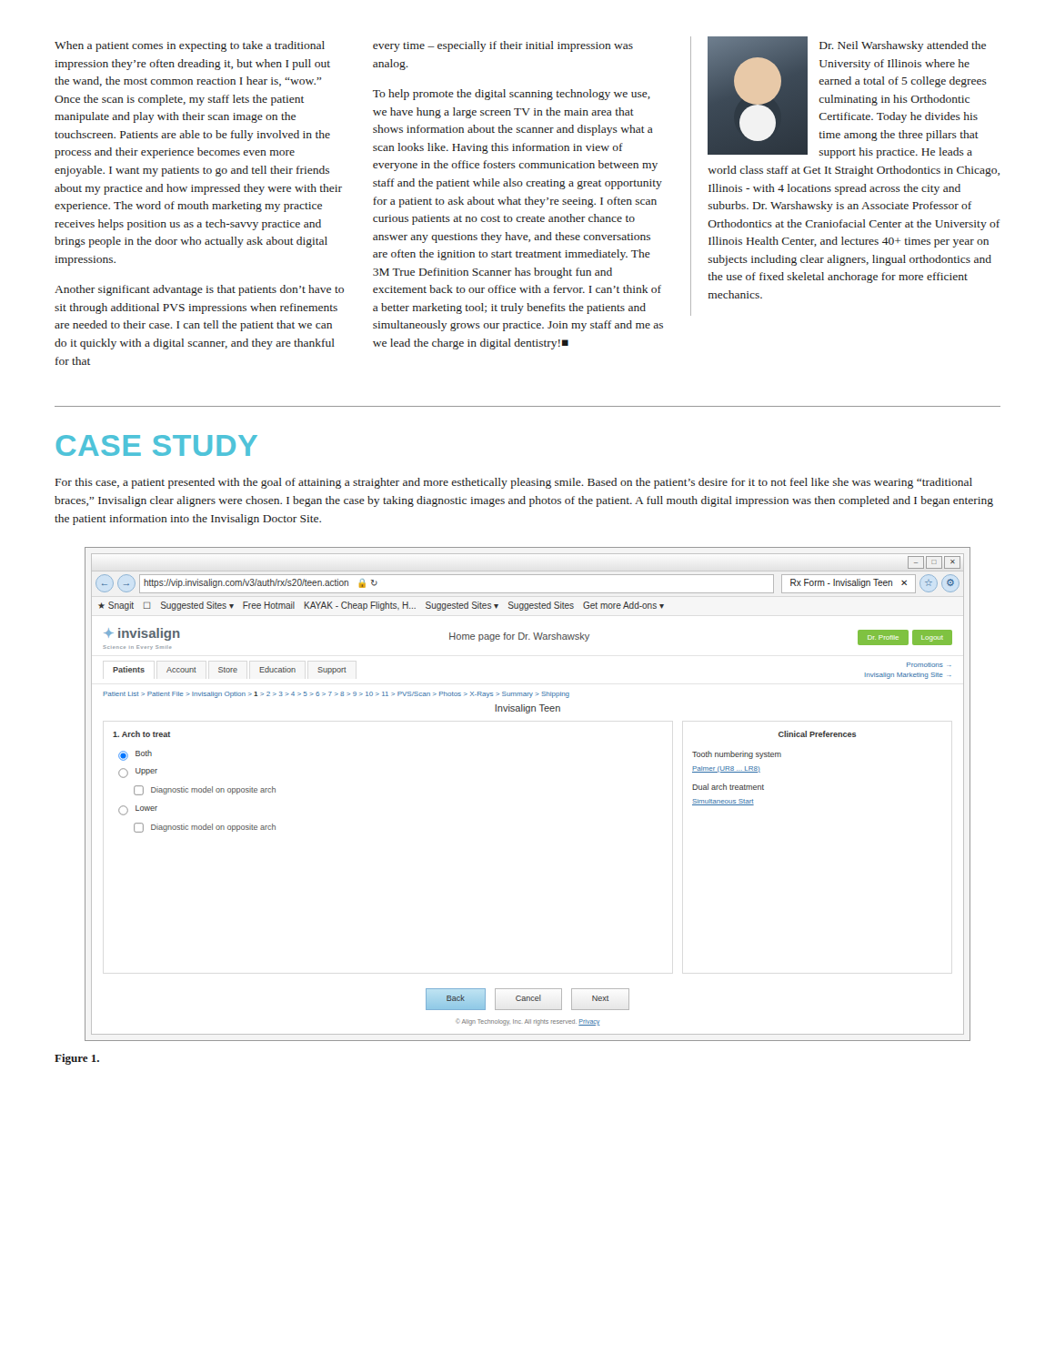When a patient comes in expecting to take a traditional impression they’re often dreading it, but when I pull out the wand, the most common reaction I hear is, “wow.” Once the scan is complete, my staff lets the patient manipulate and play with their scan image on the touchscreen. Patients are able to be fully involved in the process and their experience becomes even more enjoyable. I want my patients to go and tell their friends about my practice and how impressed they were with their experience. The word of mouth marketing my practice receives helps position us as a tech-savvy practice and brings people in the door who actually ask about digital impressions.
Another significant advantage is that patients don’t have to sit through additional PVS impressions when refinements are needed to their case. I can tell the patient that we can do it quickly with a digital scanner, and they are thankful for that
every time – especially if their initial impression was analog.
To help promote the digital scanning technology we use, we have hung a large screen TV in the main area that shows information about the scanner and displays what a scan looks like. Having this information in view of everyone in the office fosters communication between my staff and the patient while also creating a great opportunity for a patient to ask about what they’re seeing. I often scan curious patients at no cost to create another chance to answer any questions they have, and these conversations are often the ignition to start treatment immediately. The 3M True Definition Scanner has brought fun and excitement back to our office with a fervor. I can’t think of a better marketing tool; it truly benefits the patients and simultaneously grows our practice. Join my staff and me as we lead the charge in digital dentistry!■
Dr. Neil Warshawsky attended the University of Illinois where he earned a total of 5 college degrees culminating in his Orthodontic Certificate. Today he divides his time among the three pillars that support his practice. He leads a world class staff at Get It Straight Orthodontics in Chicago, Illinois - with 4 locations spread across the city and suburbs. Dr. Warshawsky is an Associate Professor of Orthodontics at the Craniofacial Center at the University of Illinois Health Center, and lectures 40+ times per year on subjects including clear aligners, lingual orthodontics and the use of fixed skeletal anchorage for more efficient mechanics.
Case Study
For this case, a patient presented with the goal of attaining a straighter and more esthetically pleasing smile. Based on the patient’s desire for it to not feel like she was wearing “traditional braces,” Invisalign clear aligners were chosen. I began the case by taking diagnostic images and photos of the patient. A full mouth digital impression was then completed and I began entering the patient information into the Invisalign Doctor Site.
–□✕
←
→
https://vip.invisalign.com/v3/auth/rx/s20/teen.action 🔒 ↻
Rx Form - Invisalign Teen ✕
☆
⚙
★ Snagit ☐ Suggested Sites ▾ Free Hotmail KAYAK - Cheap Flights, H... Suggested Sites ▾ Suggested Sites Get more Add-ons ▾
✦invisalignScience in Every Smile
Home page for Dr. Warshawsky
Dr. Profile Logout
Patients Account Store Education Support
Promotions →
Invisalign Marketing Site →
Patient List > Patient File > Invisalign Option > 1 > 2 > 3 > 4 > 5 > 6 > 7 > 8 > 9 > 10 > 11 > PVS/Scan > Photos > X-Rays > Summary > Shipping
Invisalign Teen
1. Arch to treat
Both
Upper
Diagnostic model on opposite arch
Lower
Diagnostic model on opposite arch
Clinical Preferences
Tooth numbering system
Palmer (UR8 ... LR8)
Dual arch treatment
Simultaneous Start
Back Cancel Next
© Align Technology, Inc. All rights reserved. Privacy
Figure 1.